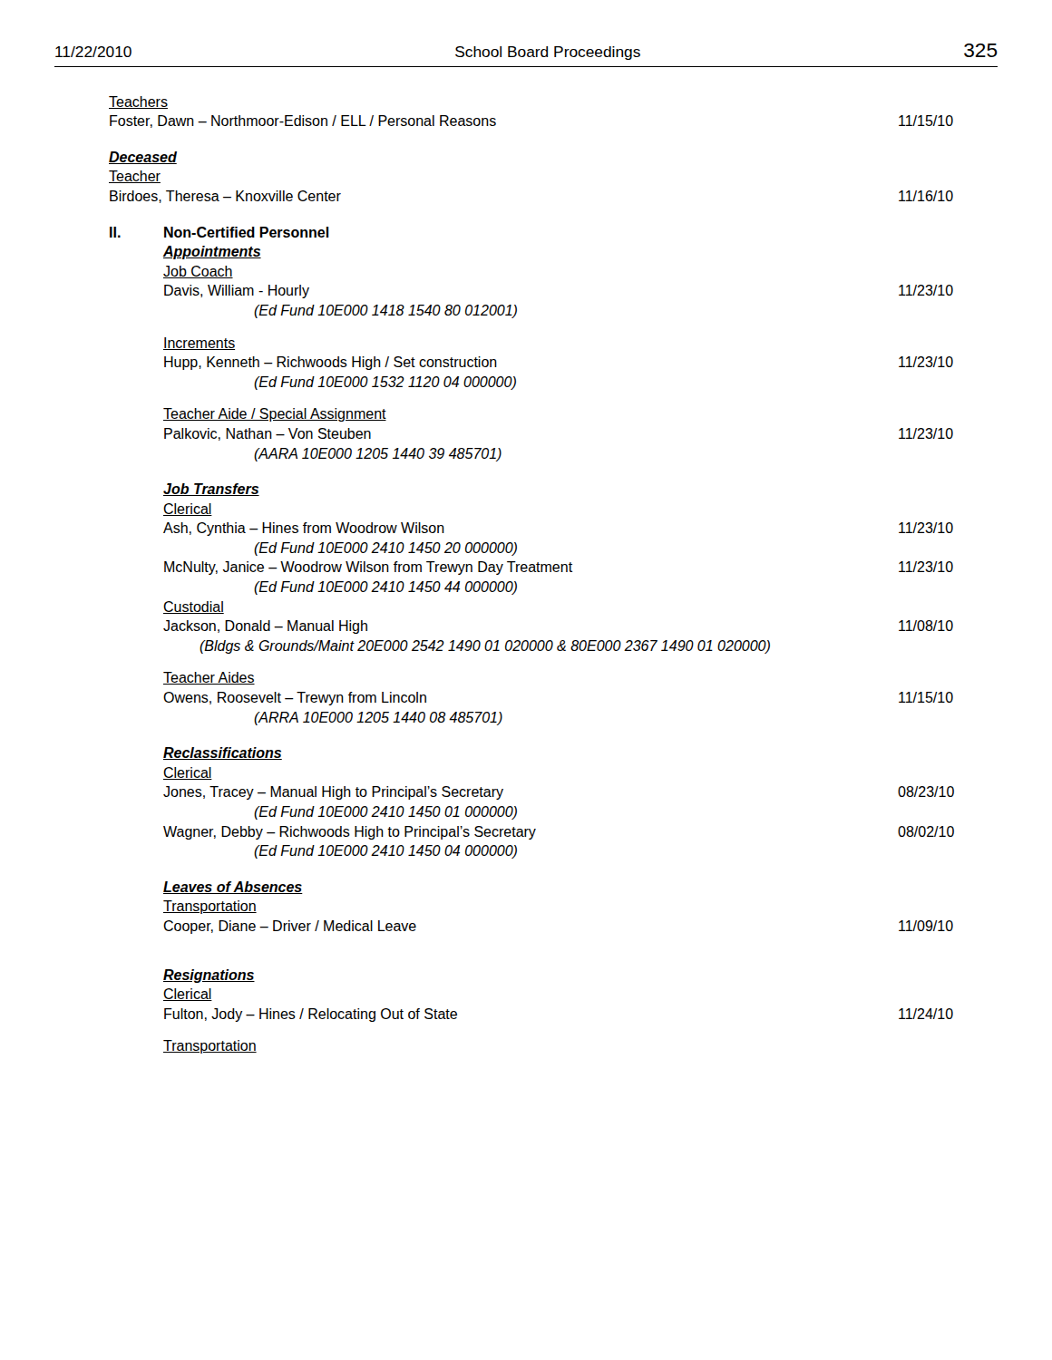11/22/2010
School Board Proceedings
325
Teachers
Foster, Dawn – Northmoor-Edison / ELL / Personal Reasons
11/15/10
Deceased
Teacher
Birdoes, Theresa – Knoxville Center
11/16/10
II.
Non-Certified Personnel
Appointments
Job Coach
Davis, William - Hourly
11/23/10
(Ed Fund 10E000 1418 1540 80 012001)
Increments
Hupp, Kenneth – Richwoods High / Set construction
11/23/10
(Ed Fund 10E000 1532 1120 04 000000)
Teacher Aide / Special Assignment
Palkovic, Nathan – Von Steuben
11/23/10
(AARA 10E000 1205 1440 39 485701)
Job Transfers
Clerical
Ash, Cynthia – Hines from Woodrow Wilson
11/23/10
(Ed Fund 10E000 2410 1450 20 000000)
McNulty, Janice – Woodrow Wilson from Trewyn Day Treatment
11/23/10
(Ed Fund 10E000 2410 1450 44 000000)
Custodial
Jackson, Donald – Manual High
11/08/10
(Bldgs & Grounds/Maint 20E000 2542 1490 01 020000 & 80E000 2367 1490 01 020000)
Teacher Aides
Owens, Roosevelt – Trewyn from Lincoln
11/15/10
(ARRA 10E000 1205 1440 08 485701)
Reclassifications
Clerical
Jones, Tracey – Manual High to Principal’s Secretary
08/23/10
(Ed Fund 10E000 2410 1450 01 000000)
Wagner, Debby – Richwoods High to Principal’s Secretary
08/02/10
(Ed Fund 10E000 2410 1450 04 000000)
Leaves of Absences
Transportation
Cooper, Diane – Driver / Medical Leave
11/09/10
Resignations
Clerical
Fulton, Jody – Hines / Relocating Out of State
11/24/10
Transportation